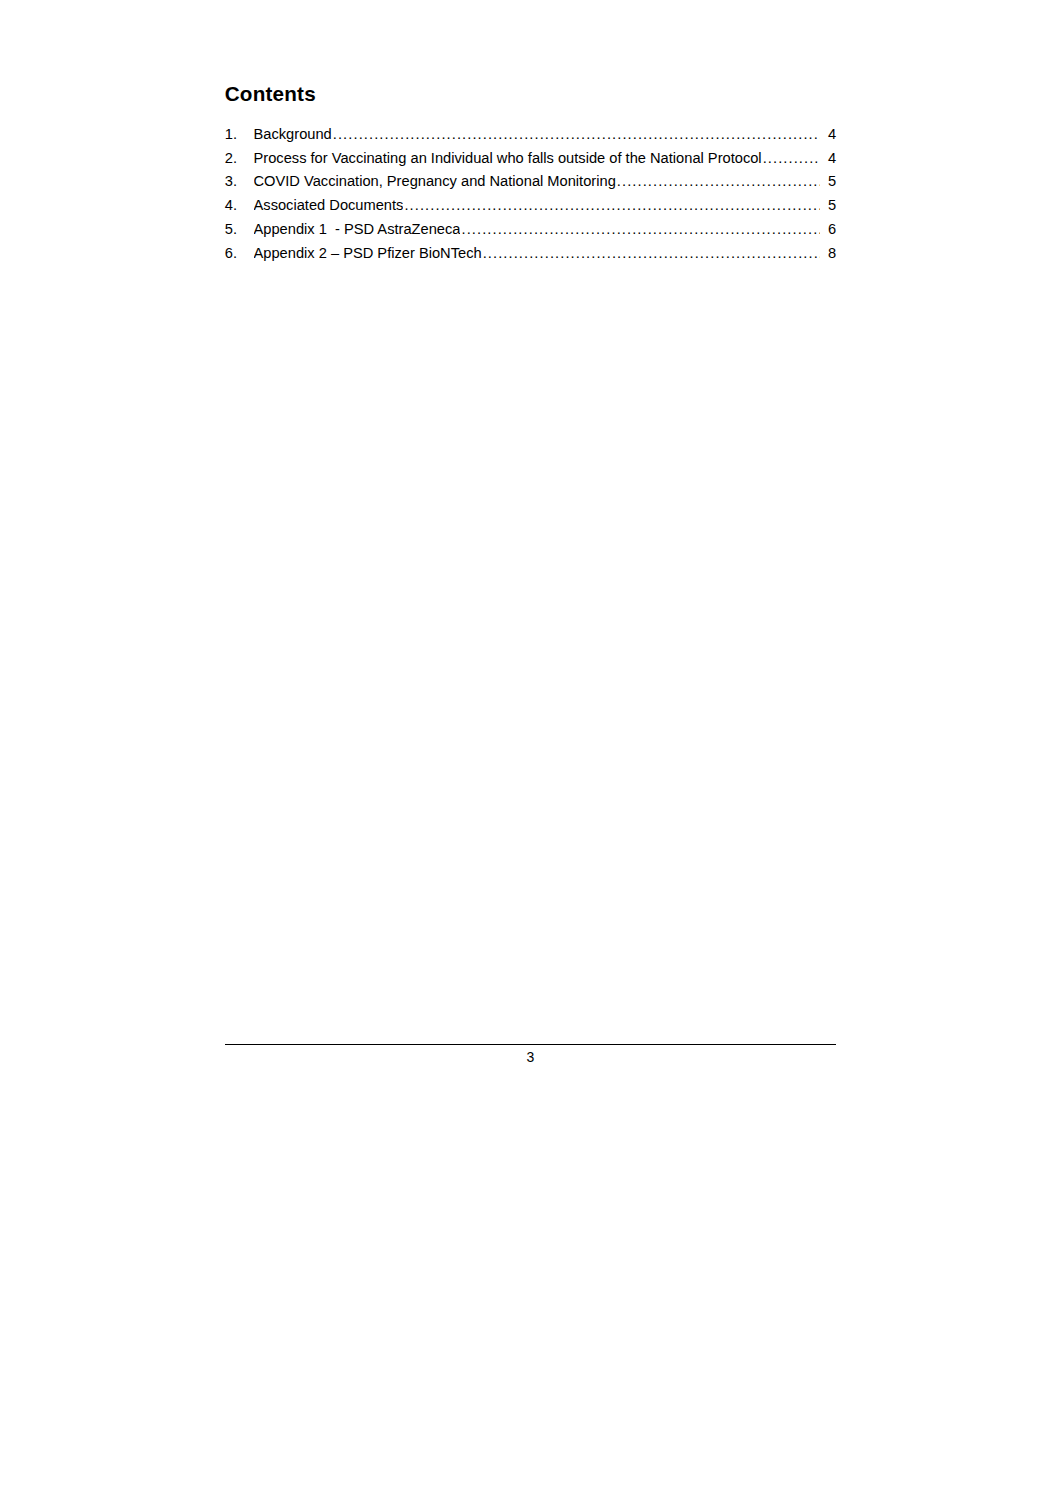Contents
1. Background .................................................................................................................. 4
2. Process for Vaccinating an Individual who falls outside of the National Protocol ...................... 4
3. COVID Vaccination, Pregnancy and National Monitoring ........................................................ 5
4. Associated Documents ........................................................................................................... 5
5. Appendix 1 - PSD AstraZeneca ............................................................................................. 6
6. Appendix 2 – PSD Pfizer BioNTech ........................................................................................ 8
3